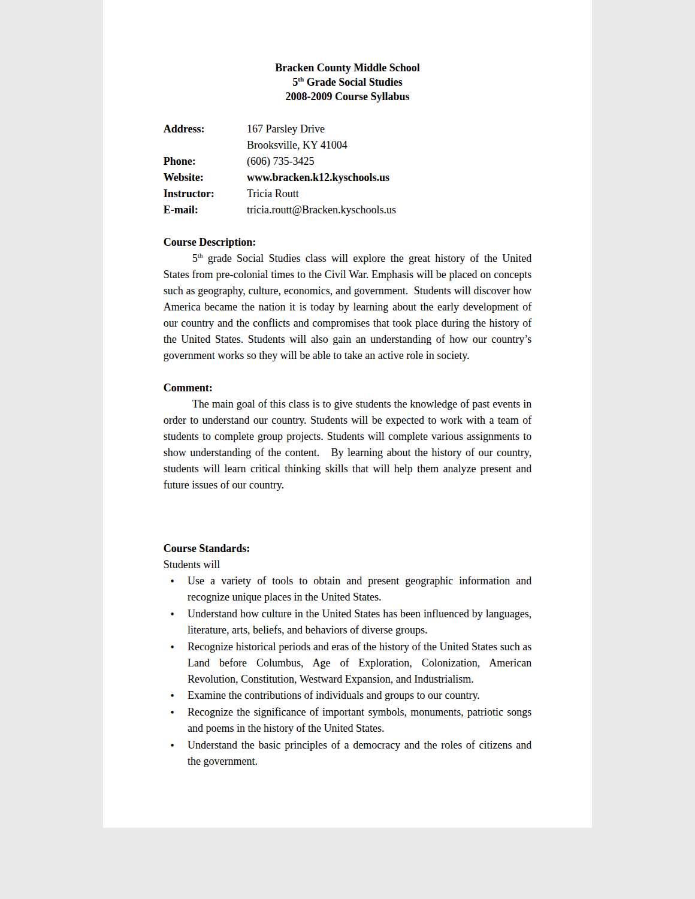Bracken County Middle School 5th Grade Social Studies 2008-2009 Course Syllabus
| Address: | 167 Parsley Drive |
| | Brooksville, KY 41004 |
| Phone: | (606) 735-3425 |
| Website: | www.bracken.k12.kyschools.us |
| Instructor: | Tricia Routt |
| E-mail: | tricia.routt@Bracken.kyschools.us |
Course Description:
5th grade Social Studies class will explore the great history of the United States from pre-colonial times to the Civil War. Emphasis will be placed on concepts such as geography, culture, economics, and government. Students will discover how America became the nation it is today by learning about the early development of our country and the conflicts and compromises that took place during the history of the United States. Students will also gain an understanding of how our country’s government works so they will be able to take an active role in society.
Comment:
The main goal of this class is to give students the knowledge of past events in order to understand our country. Students will be expected to work with a team of students to complete group projects. Students will complete various assignments to show understanding of the content. By learning about the history of our country, students will learn critical thinking skills that will help them analyze present and future issues of our country.
Course Standards:
Students will
Use a variety of tools to obtain and present geographic information and recognize unique places in the United States.
Understand how culture in the United States has been influenced by languages, literature, arts, beliefs, and behaviors of diverse groups.
Recognize historical periods and eras of the history of the United States such as Land before Columbus, Age of Exploration, Colonization, American Revolution, Constitution, Westward Expansion, and Industrialism.
Examine the contributions of individuals and groups to our country.
Recognize the significance of important symbols, monuments, patriotic songs and poems in the history of the United States.
Understand the basic principles of a democracy and the roles of citizens and the government.